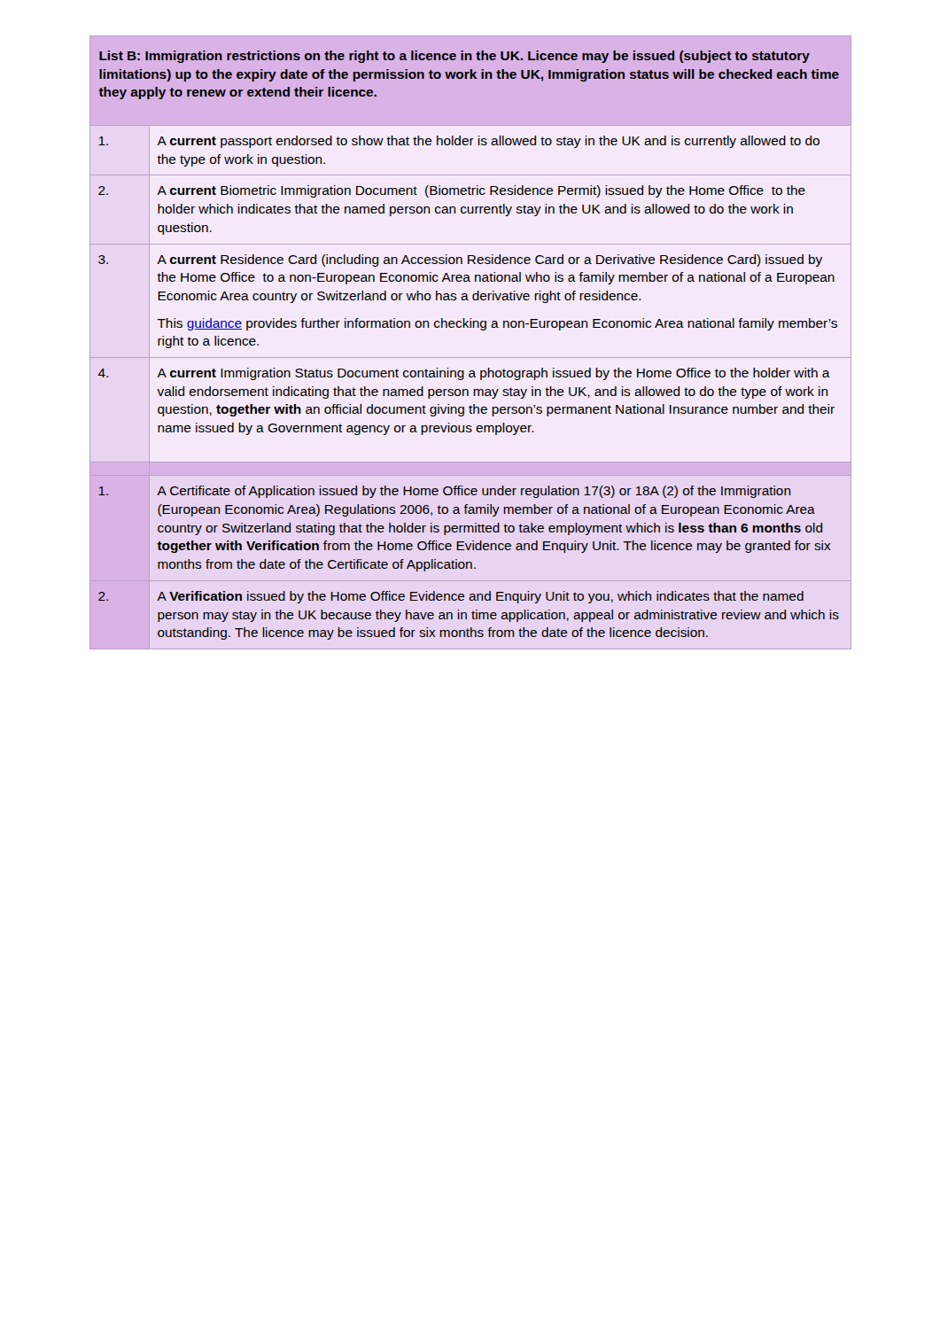| List B: Immigration restrictions on the right to a licence in the UK. Licence may be issued (subject to statutory limitations) up to the expiry date of the permission to work in the UK, Immigration status will be checked each time they apply to renew or extend their licence. |
| 1. | A current passport endorsed to show that the holder is allowed to stay in the UK and is currently allowed to do the type of work in question. |
| 2. | A current Biometric Immigration Document (Biometric Residence Permit) issued by the Home Office to the holder which indicates that the named person can currently stay in the UK and is allowed to do the work in question. |
| 3. | A current Residence Card (including an Accession Residence Card or a Derivative Residence Card) issued by the Home Office to a non-European Economic Area national who is a family member of a national of a European Economic Area country or Switzerland or who has a derivative right of residence. This guidance provides further information on checking a non-European Economic Area national family member’s right to a licence. |
| 4. | A current Immigration Status Document containing a photograph issued by the Home Office to the holder with a valid endorsement indicating that the named person may stay in the UK, and is allowed to do the type of work in question, together with an official document giving the person’s permanent National Insurance number and their name issued by a Government agency or a previous employer. |
| 1. | A Certificate of Application issued by the Home Office under regulation 17(3) or 18A (2) of the Immigration (European Economic Area) Regulations 2006, to a family member of a national of a European Economic Area country or Switzerland stating that the holder is permitted to take employment which is less than 6 months old together with Verification from the Home Office Evidence and Enquiry Unit. The licence may be granted for six months from the date of the Certificate of Application. |
| 2. | A Verification issued by the Home Office Evidence and Enquiry Unit to you, which indicates that the named person may stay in the UK because they have an in time application, appeal or administrative review and which is outstanding. The licence may be issued for six months from the date of the licence decision. |